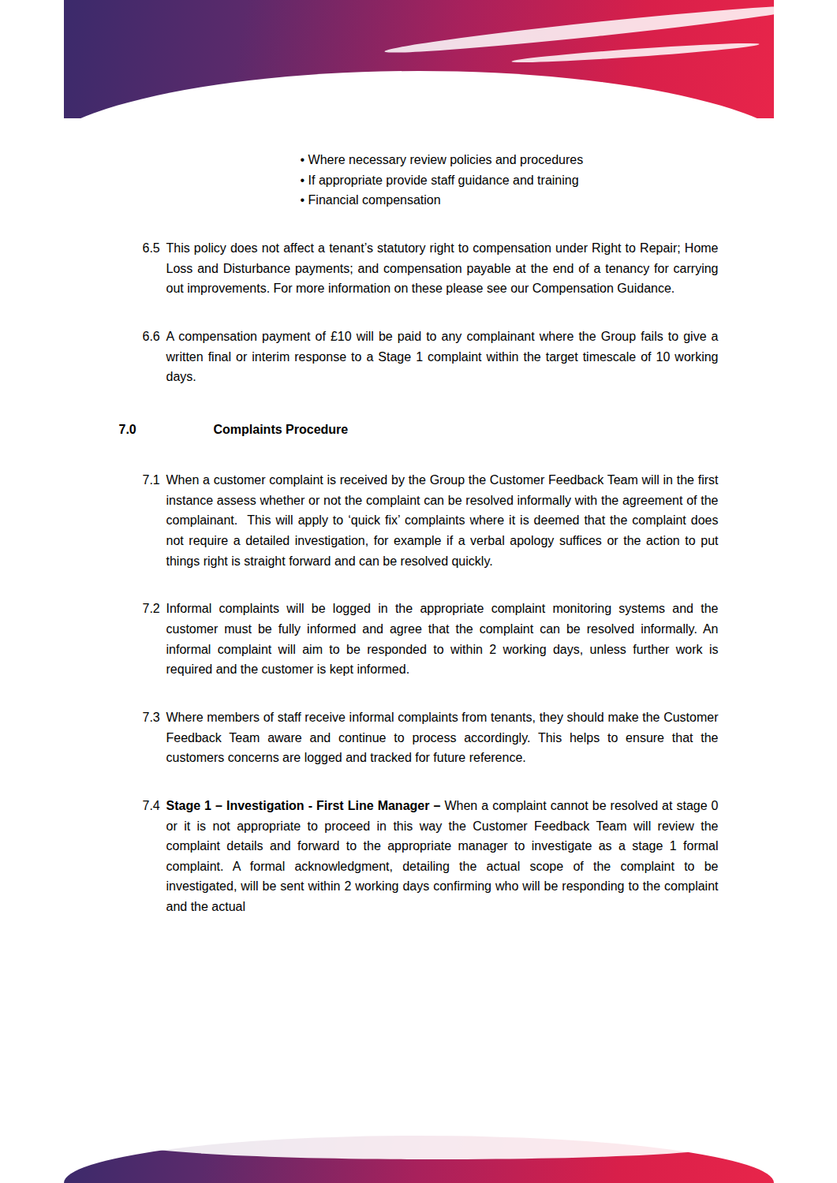• Where necessary review policies and procedures
• If appropriate provide staff guidance and training
• Financial compensation
6.5
This policy does not affect a tenant’s statutory right to compensation under Right to Repair; Home Loss and Disturbance payments; and compensation payable at the end of a tenancy for carrying out improvements. For more information on these please see our Compensation Guidance.
6.6
A compensation payment of £10 will be paid to any complainant where the Group fails to give a written final or interim response to a Stage 1 complaint within the target timescale of 10 working days.
7.0
Complaints Procedure
7.1
When a customer complaint is received by the Group the Customer Feedback Team will in the first instance assess whether or not the complaint can be resolved informally with the agreement of the complainant. This will apply to ‘quick fix’ complaints where it is deemed that the complaint does not require a detailed investigation, for example if a verbal apology suffices or the action to put things right is straight forward and can be resolved quickly.
7.2
Informal complaints will be logged in the appropriate complaint monitoring systems and the customer must be fully informed and agree that the complaint can be resolved informally. An informal complaint will aim to be responded to within 2 working days, unless further work is required and the customer is kept informed.
7.3
Where members of staff receive informal complaints from tenants, they should make the Customer Feedback Team aware and continue to process accordingly. This helps to ensure that the customers concerns are logged and tracked for future reference.
7.4
Stage 1 – Investigation - First Line Manager – When a complaint cannot be resolved at stage 0 or it is not appropriate to proceed in this way the Customer Feedback Team will review the complaint details and forward to the appropriate manager to investigate as a stage 1 formal complaint. A formal acknowledgment, detailing the actual scope of the complaint to be investigated, will be sent within 2 working days confirming who will be responding to the complaint and the actual